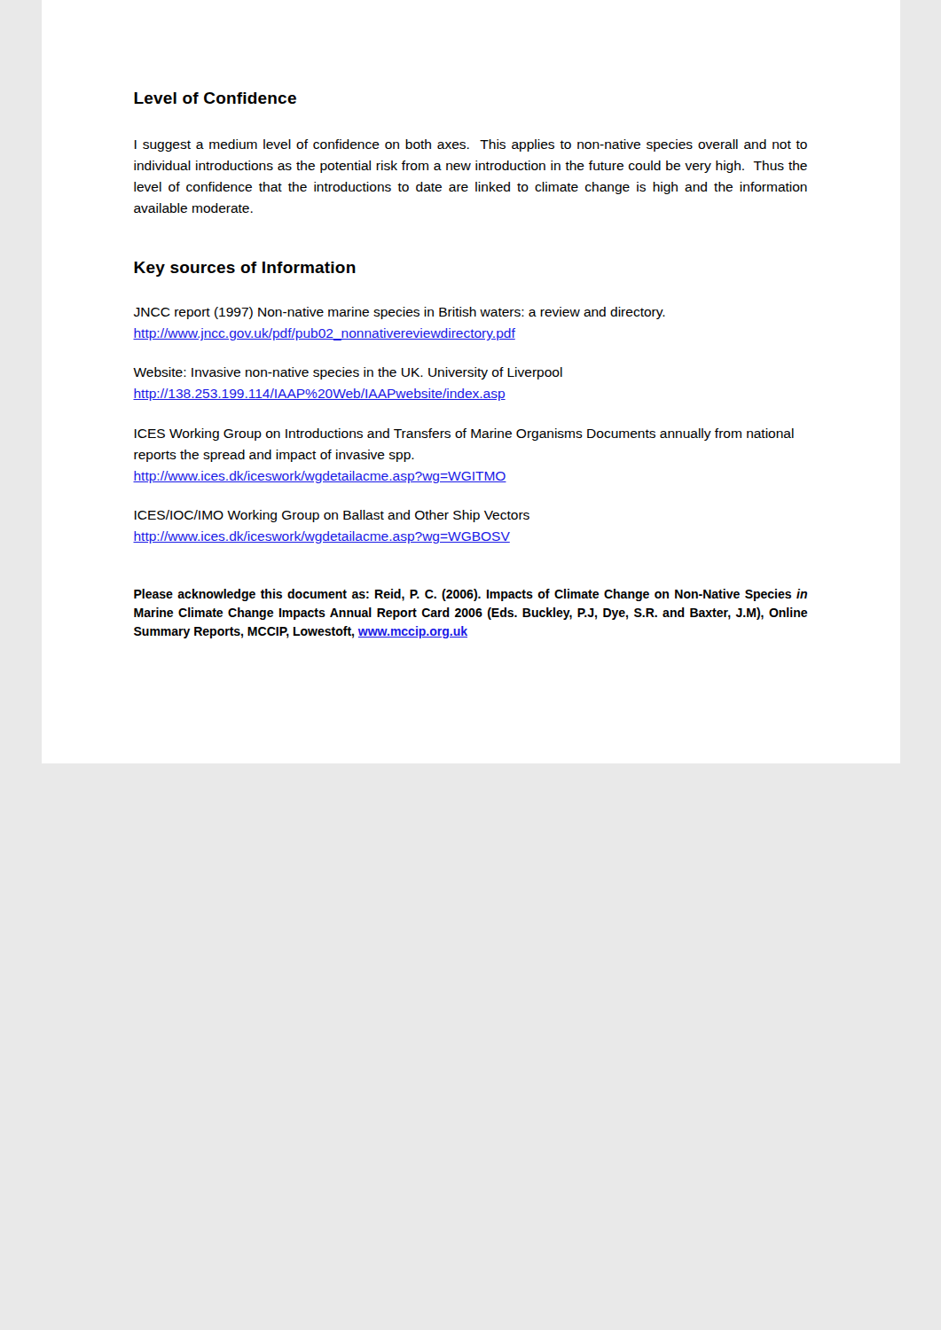Level of Confidence
I suggest a medium level of confidence on both axes. This applies to non-native species overall and not to individual introductions as the potential risk from a new introduction in the future could be very high. Thus the level of confidence that the introductions to date are linked to climate change is high and the information available moderate.
Key sources of Information
JNCC report (1997) Non-native marine species in British waters: a review and directory.
http://www.jncc.gov.uk/pdf/pub02_nonnativereviewdirectory.pdf
Website: Invasive non-native species in the UK. University of Liverpool
http://138.253.199.114/IAAP%20Web/IAAPwebsite/index.asp
ICES Working Group on Introductions and Transfers of Marine Organisms Documents annually from national reports the spread and impact of invasive spp.
http://www.ices.dk/iceswork/wgdetailacme.asp?wg=WGITMO
ICES/IOC/IMO Working Group on Ballast and Other Ship Vectors
http://www.ices.dk/iceswork/wgdetailacme.asp?wg=WGBOSV
Please acknowledge this document as: Reid, P. C. (2006). Impacts of Climate Change on Non-Native Species in Marine Climate Change Impacts Annual Report Card 2006 (Eds. Buckley, P.J, Dye, S.R. and Baxter, J.M), Online Summary Reports, MCCIP, Lowestoft, www.mccip.org.uk